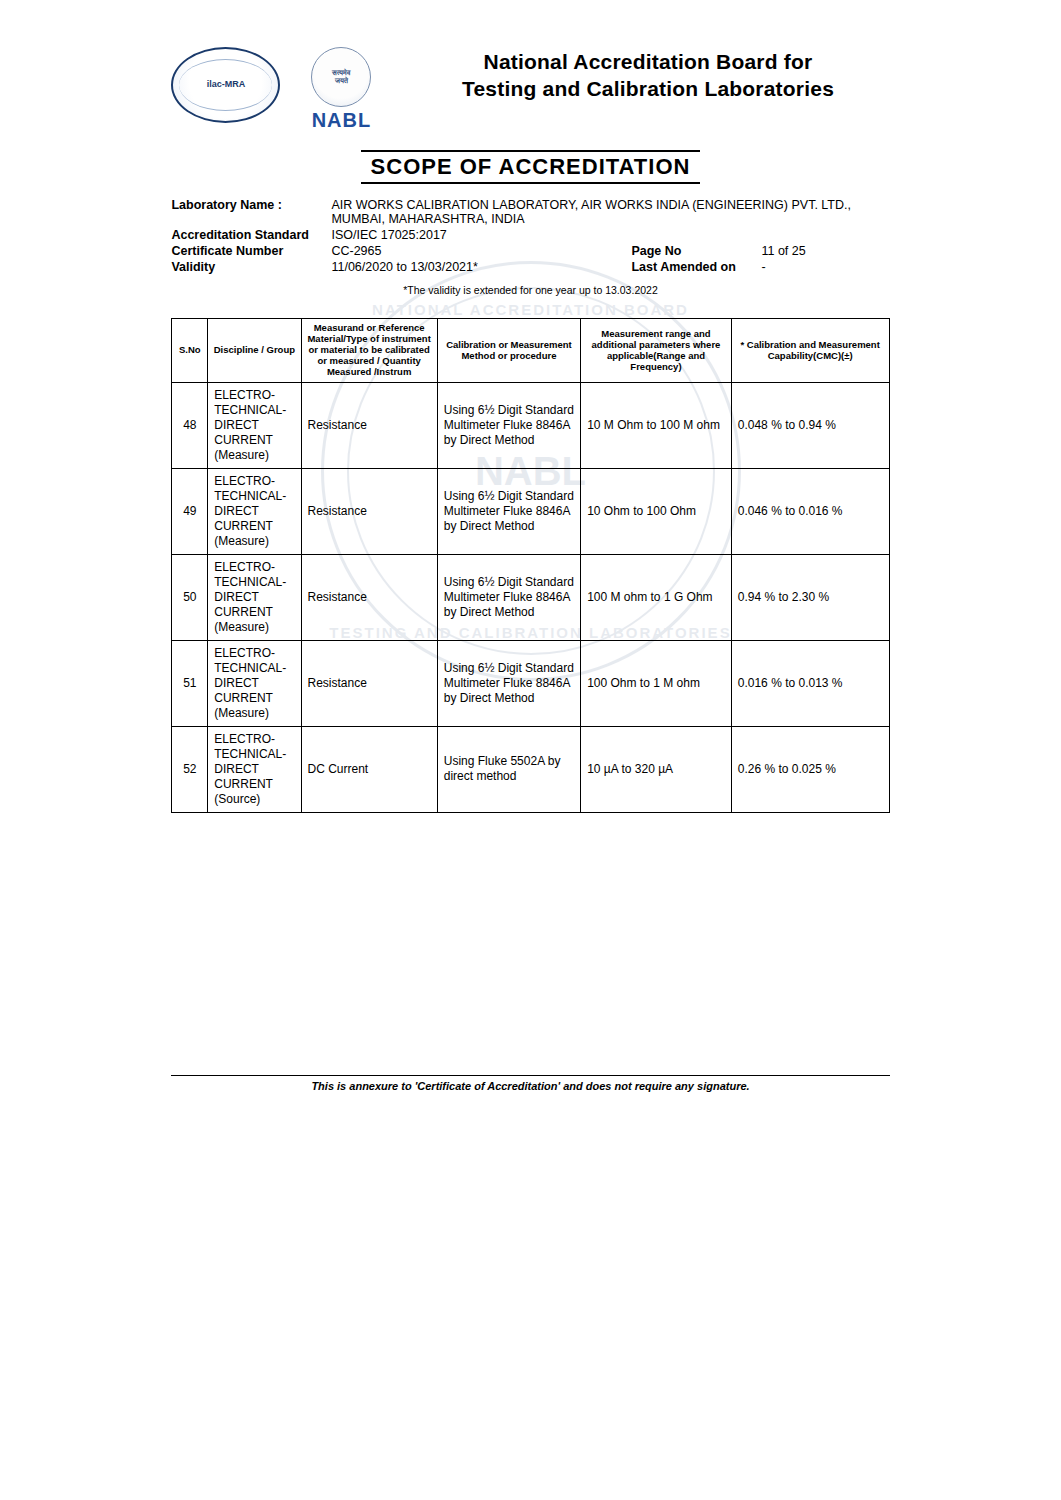NATIONAL ACCREDITATION BOARD
NABL
TESTING AND CALIBRATION LABORATORIES
ilac-MRA
सत्यमेव
जयते
NABL
National Accreditation Board for
Testing and Calibration Laboratories
SCOPE OF ACCREDITATION
Laboratory Name :
AIR WORKS CALIBRATION LABORATORY, AIR WORKS INDIA (ENGINEERING) PVT. LTD., MUMBAI, MAHARASHTRA, INDIA
Accreditation Standard
ISO/IEC 17025:2017
Certificate Number
CC-2965
Page No
11 of 25
Validity
11/06/2020 to 13/03/2021*
Last Amended on
-
*The validity is extended for one year up to 13.03.2022
| S.No | Discipline / Group | Measurand or Reference Material/Type of instrument or material to be calibrated or measured / Quantity Measured /Instrum | Calibration or Measurement Method or procedure | Measurement range and additional parameters where applicable(Range and Frequency) | * Calibration and Measurement Capability(CMC)(±) |
| --- | --- | --- | --- | --- | --- |
| 48 | ELECTRO-TECHNICAL-DIRECT CURRENT (Measure) | Resistance | Using 6½ Digit Standard Multimeter Fluke 8846A by Direct Method | 10 M Ohm to 100 M ohm | 0.048 % to 0.94 % |
| 49 | ELECTRO-TECHNICAL-DIRECT CURRENT (Measure) | Resistance | Using 6½ Digit Standard Multimeter Fluke 8846A by Direct Method | 10 Ohm to 100 Ohm | 0.046 % to 0.016 % |
| 50 | ELECTRO-TECHNICAL-DIRECT CURRENT (Measure) | Resistance | Using 6½ Digit Standard Multimeter Fluke 8846A by Direct Method | 100 M ohm to 1 G Ohm | 0.94 % to 2.30 % |
| 51 | ELECTRO-TECHNICAL-DIRECT CURRENT (Measure) | Resistance | Using 6½ Digit Standard Multimeter Fluke 8846A by Direct Method | 100 Ohm to 1 M ohm | 0.016 % to 0.013 % |
| 52 | ELECTRO-TECHNICAL-DIRECT CURRENT (Source) | DC Current | Using Fluke 5502A by direct method | 10 µA to 320 µA | 0.26 % to 0.025 % |
This is annexure to 'Certificate of Accreditation' and does not require any signature.